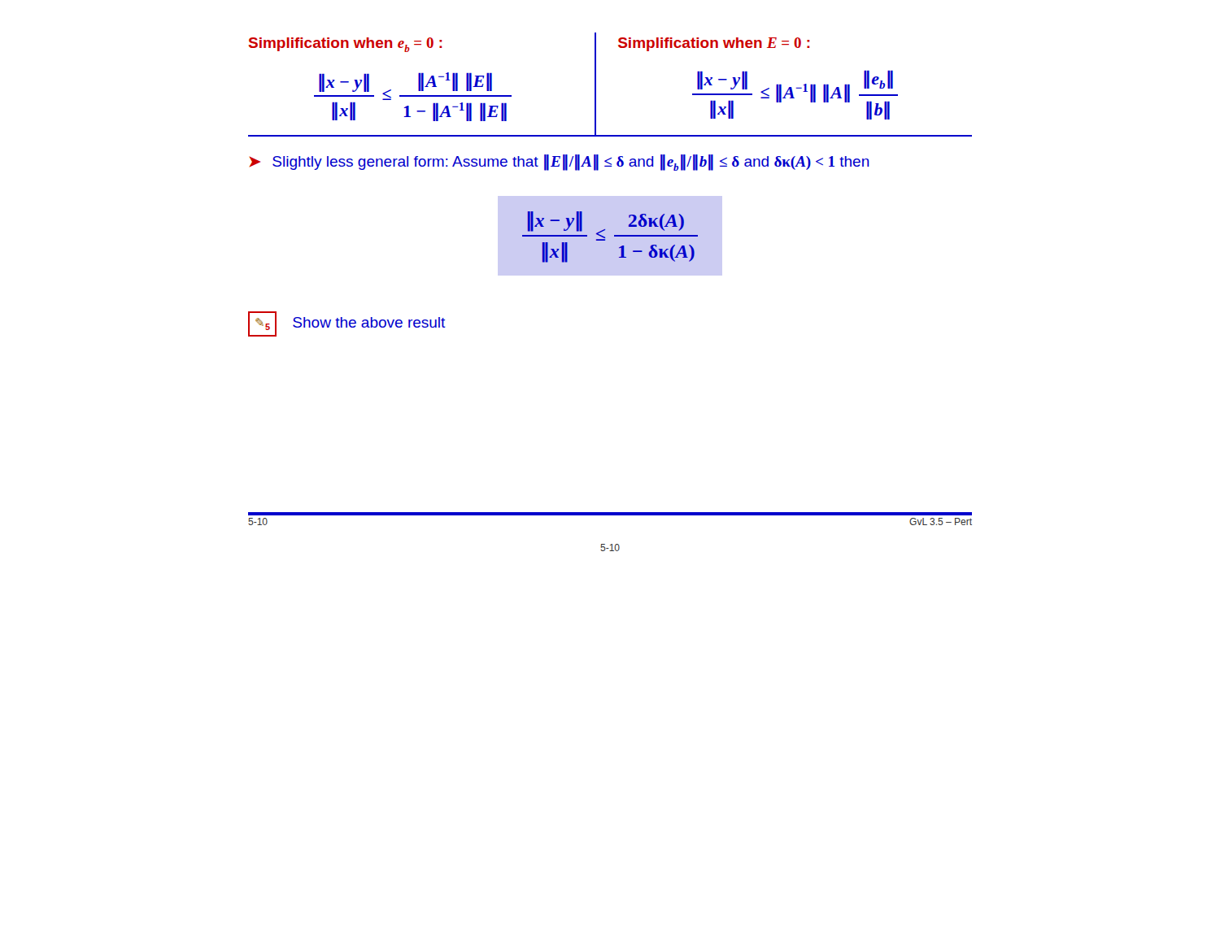Simplification when eb = 0 :
∥x − y∥ ∥x∥ ≤ ∥A−1∥ ∥E∥ 1 − ∥A−1∥ ∥E∥
Simplification when E = 0 :
∥x − y∥ ∥x∥ ≤ ∥A−1∥ ∥A∥ ∥eb∥ ∥b∥
➤ Slightly less general form: Assume that ∥E∥/∥A∥ ≤ δ and ∥eb∥/∥b∥ ≤ δ and δκ(A) < 1 then
∥x − y∥ ∥x∥ ≤ 2δκ(A) 1 − δκ(A)
✎5 Show the above result
5-10 GvL 3.5 – Pert
5-10